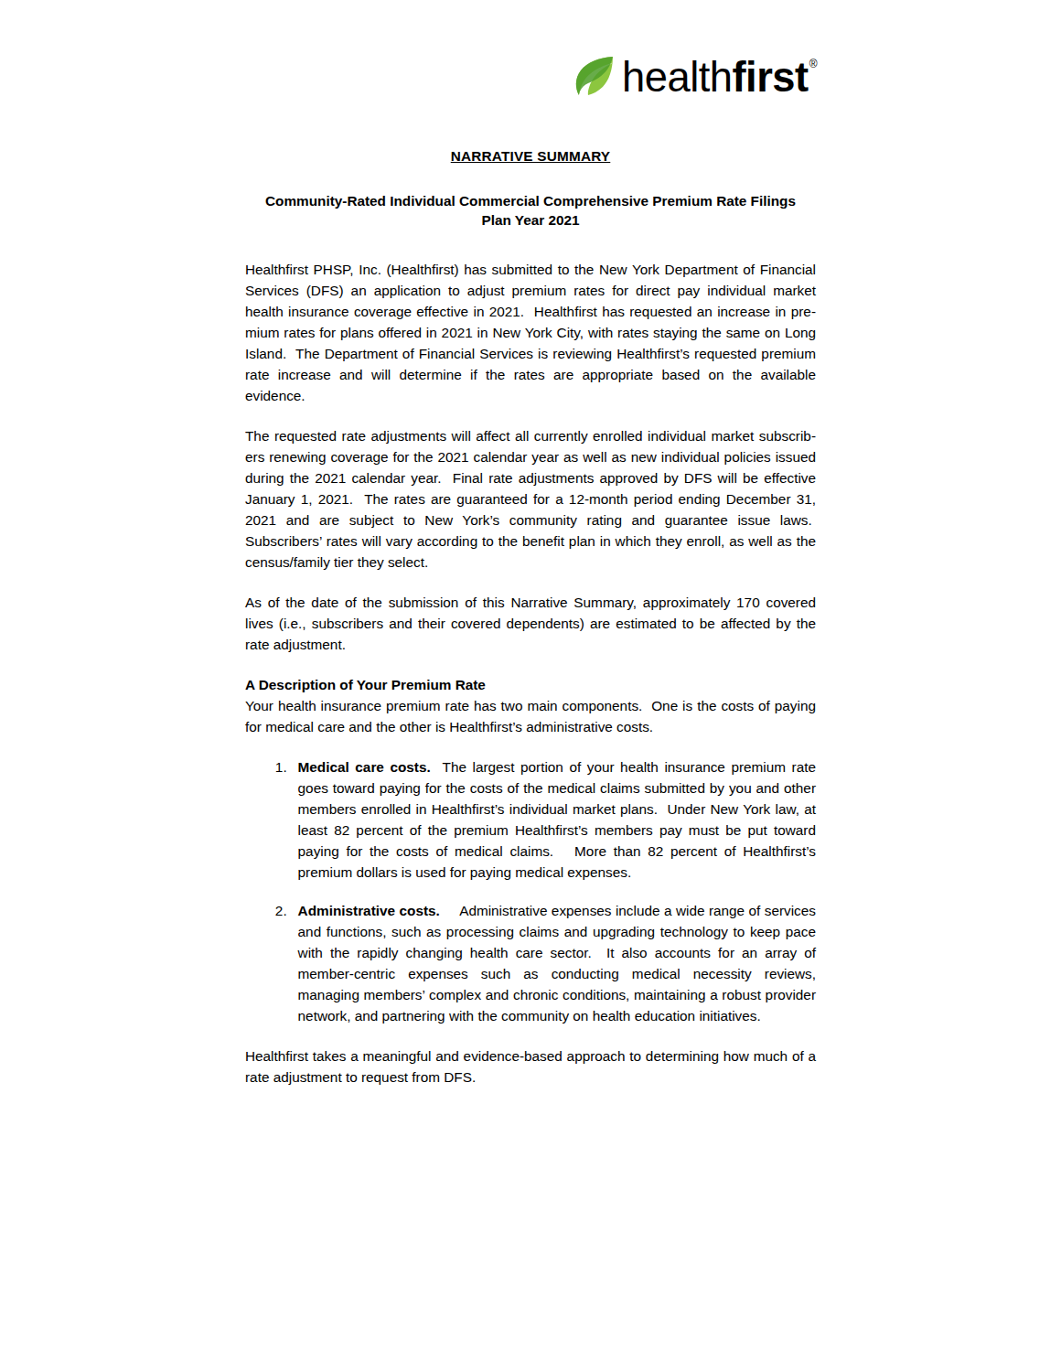health first®
NARRATIVE SUMMARY
Community-Rated Individual Commercial Comprehensive Premium Rate Filings
Plan Year 2021
Healthfirst PHSP, Inc. (Healthfirst) has submitted to the New York Department of Financial Services (DFS) an application to adjust premium rates for direct pay individual market health insurance coverage effective in 2021. Healthfirst has requested an increase in premium rates for plans offered in 2021 in New York City, with rates staying the same on Long Island. The Department of Financial Services is reviewing Healthfirst’s requested premium rate increase and will determine if the rates are appropriate based on the available evidence.
The requested rate adjustments will affect all currently enrolled individual market subscribers renewing coverage for the 2021 calendar year as well as new individual policies issued during the 2021 calendar year. Final rate adjustments approved by DFS will be effective January 1, 2021. The rates are guaranteed for a 12-month period ending December 31, 2021 and are subject to New York’s community rating and guarantee issue laws. Subscribers’ rates will vary according to the benefit plan in which they enroll, as well as the census/family tier they select.
As of the date of the submission of this Narrative Summary, approximately 170 covered lives (i.e., subscribers and their covered dependents) are estimated to be affected by the rate adjustment.
A Description of Your Premium Rate
Your health insurance premium rate has two main components. One is the costs of paying for medical care and the other is Healthfirst’s administrative costs.
Medical care costs. The largest portion of your health insurance premium rate goes toward paying for the costs of the medical claims submitted by you and other members enrolled in Healthfirst’s individual market plans. Under New York law, at least 82 percent of the premium Healthfirst’s members pay must be put toward paying for the costs of medical claims. More than 82 percent of Healthfirst’s premium dollars is used for paying medical expenses.
Administrative costs. Administrative expenses include a wide range of services and functions, such as processing claims and upgrading technology to keep pace with the rapidly changing health care sector. It also accounts for an array of member-centric expenses such as conducting medical necessity reviews, managing members’ complex and chronic conditions, maintaining a robust provider network, and partnering with the community on health education initiatives.
Healthfirst takes a meaningful and evidence-based approach to determining how much of a rate adjustment to request from DFS.